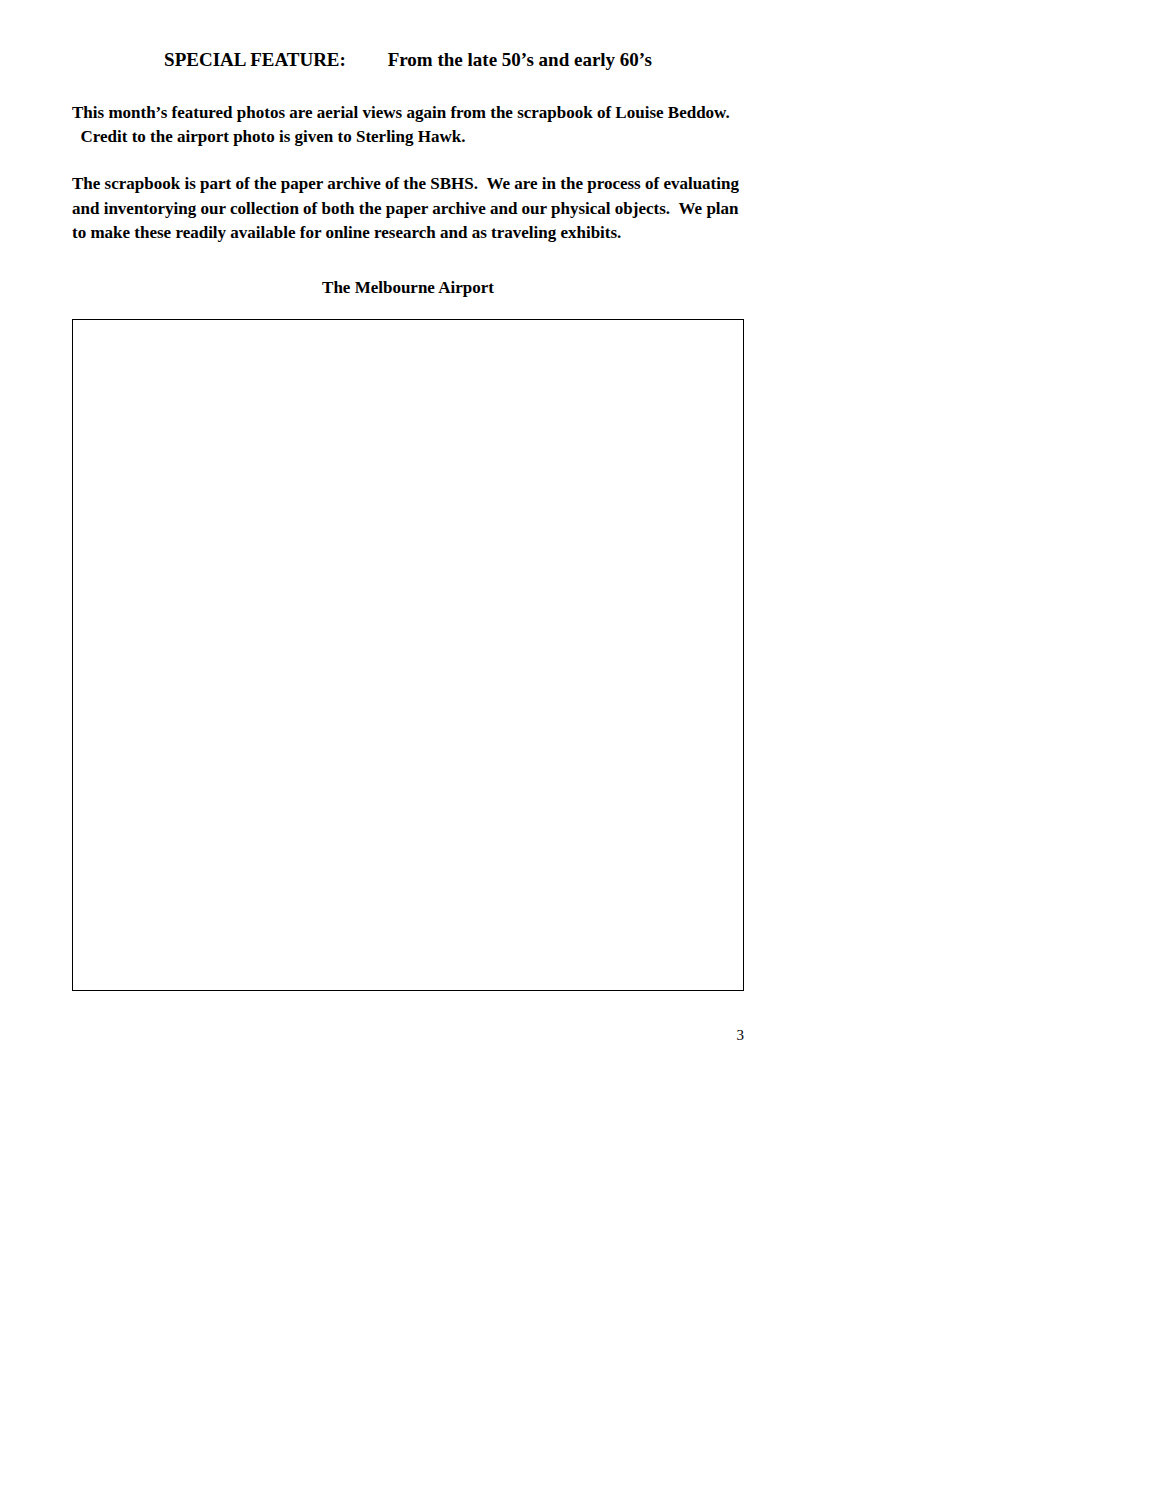SPECIAL FEATURE: From the late 50’s and early 60’s
This month’s featured photos are aerial views again from the scrapbook of Louise Beddow. Credit to the airport photo is given to Sterling Hawk.
The scrapbook is part of the paper archive of the SBHS. We are in the process of evaluating and inventorying our collection of both the paper archive and our physical objects. We plan to make these readily available for online research and as traveling exhibits.
The Melbourne Airport
3